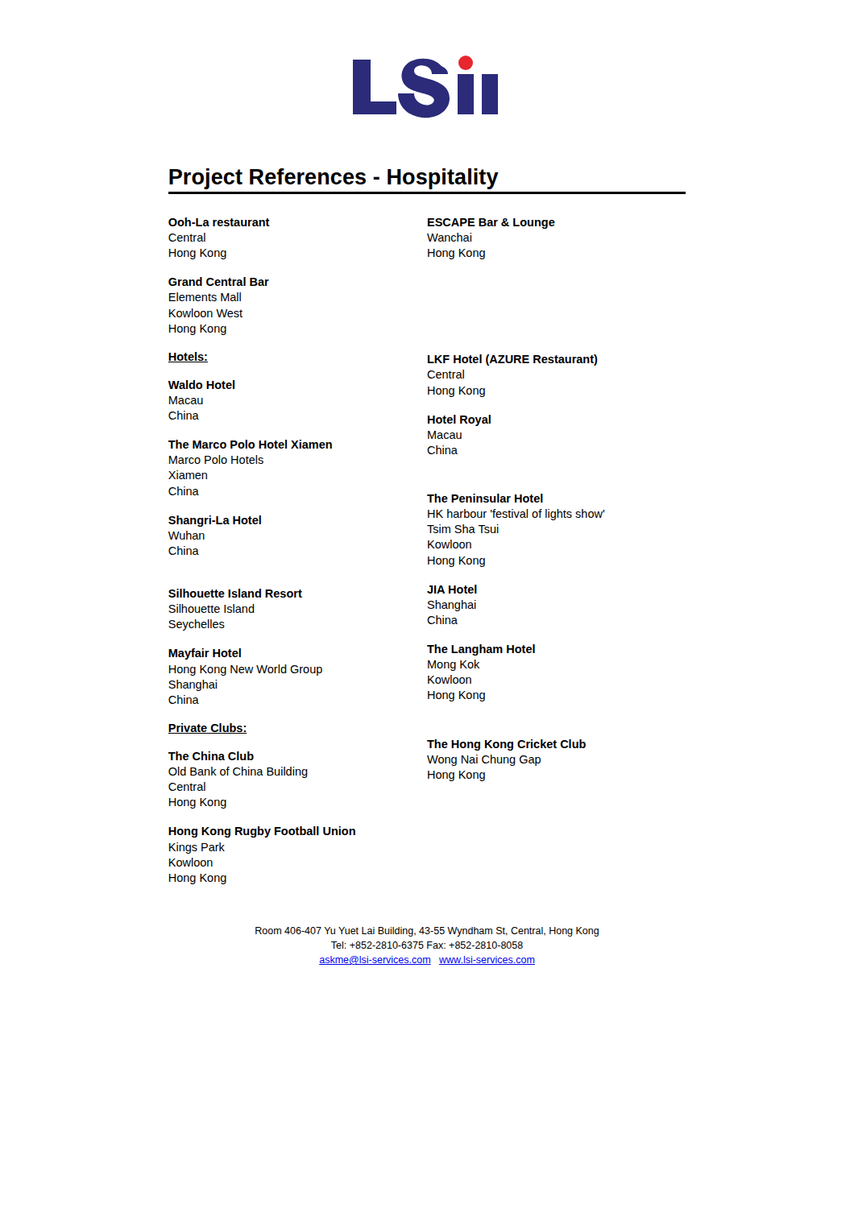Project References - Hospitality
Ooh-La restaurant
Central
Hong Kong
Grand Central Bar
Elements Mall
Kowloon West
Hong Kong
Hotels:
Waldo Hotel
Macau
China
The Marco Polo Hotel Xiamen
Marco Polo Hotels
Xiamen
China
Shangri-La Hotel
Wuhan
China
Silhouette Island Resort
Silhouette Island
Seychelles
Mayfair Hotel
Hong Kong New World Group
Shanghai
China
Private Clubs:
The China Club
Old Bank of China Building
Central
Hong Kong
Hong Kong Rugby Football Union
Kings Park
Kowloon
Hong Kong
ESCAPE Bar & Lounge
Wanchai
Hong Kong
LKF Hotel (AZURE Restaurant)
Central
Hong Kong
Hotel Royal
Macau
China
The Peninsular Hotel
HK harbour 'festival of lights show'
Tsim Sha Tsui
Kowloon
Hong Kong
JIA Hotel
Shanghai
China
The Langham Hotel
Mong Kok
Kowloon
Hong Kong
The Hong Kong Cricket Club
Wong Nai Chung Gap
Hong Kong
Room 406-407 Yu Yuet Lai Building, 43-55 Wyndham St, Central, Hong Kong
Tel: +852-2810-6375 Fax: +852-2810-8058
askme@lsi-services.com www.lsi-services.com